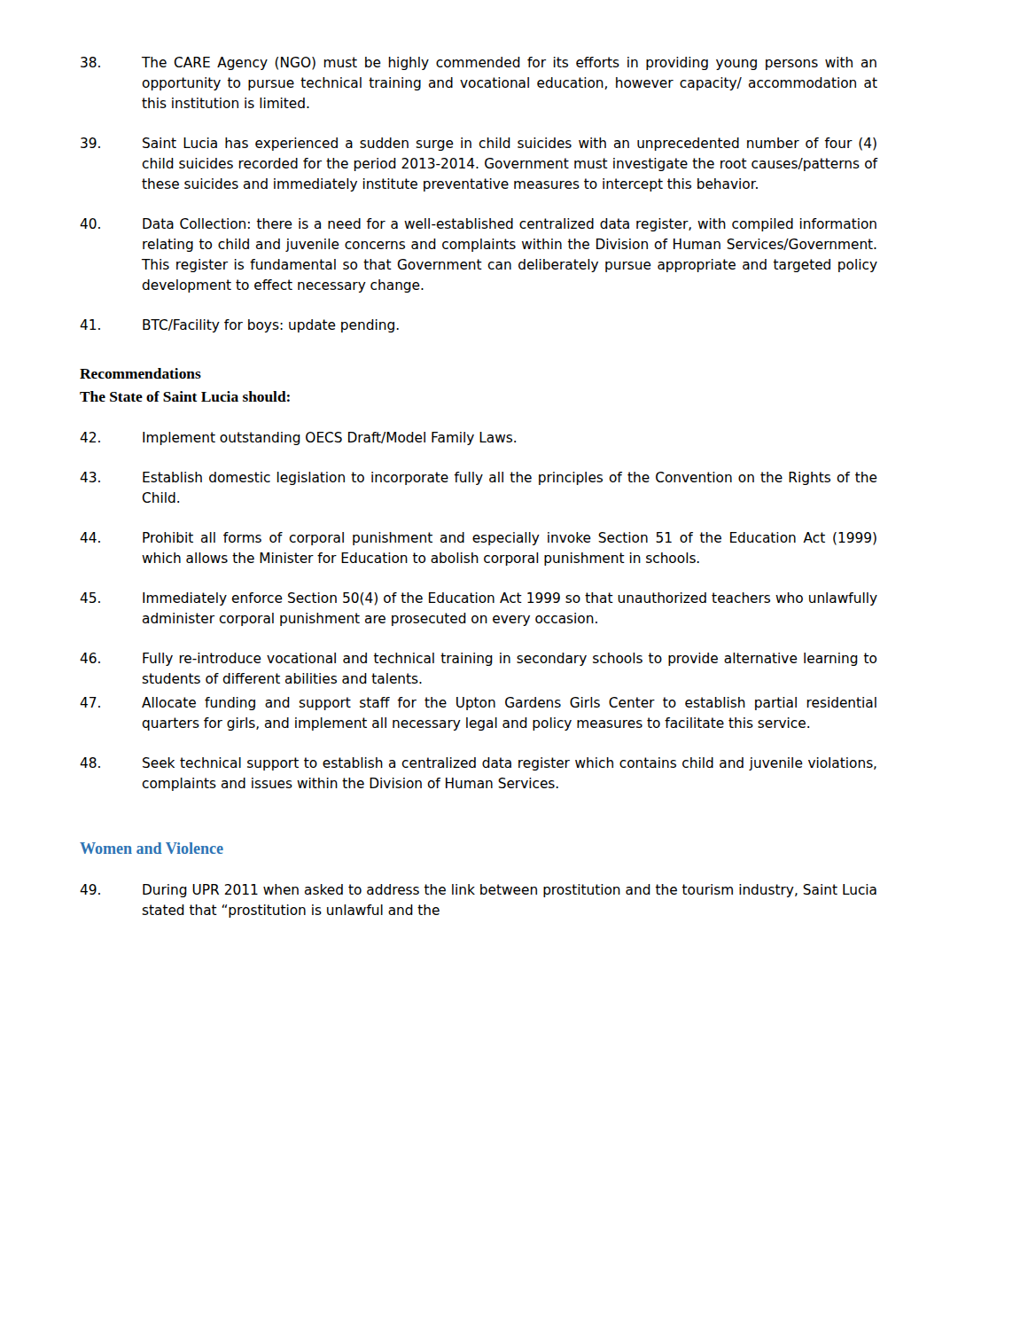The CARE Agency (NGO) must be highly commended for its efforts in providing young persons with an opportunity to pursue technical training and vocational education, however capacity/ accommodation at this institution is limited.
Saint Lucia has experienced a sudden surge in child suicides with an unprecedented number of four (4) child suicides recorded for the period 2013-2014. Government must investigate the root causes/patterns of these suicides and immediately institute preventative measures to intercept this behavior.
Data Collection: there is a need for a well-established centralized data register, with compiled information relating to child and juvenile concerns and complaints within the Division of Human Services/Government. This register is fundamental so that Government can deliberately pursue appropriate and targeted policy development to effect necessary change.
BTC/Facility for boys: update pending.
Recommendations
The State of Saint Lucia should:
Implement outstanding OECS Draft/Model Family Laws.
Establish domestic legislation to incorporate fully all the principles of the Convention on the Rights of the Child.
Prohibit all forms of corporal punishment and especially invoke Section 51 of the Education Act (1999) which allows the Minister for Education to abolish corporal punishment in schools.
Immediately enforce Section 50(4) of the Education Act 1999 so that unauthorized teachers who unlawfully administer corporal punishment are prosecuted on every occasion.
Fully re-introduce vocational and technical training in secondary schools to provide alternative learning to students of different abilities and talents.
Allocate funding and support staff for the Upton Gardens Girls Center to establish partial residential quarters for girls, and implement all necessary legal and policy measures to facilitate this service.
Seek technical support to establish a centralized data register which contains child and juvenile violations, complaints and issues within the Division of Human Services.
Women and Violence
During UPR 2011 when asked to address the link between prostitution and the tourism industry, Saint Lucia stated that “prostitution is unlawful and the